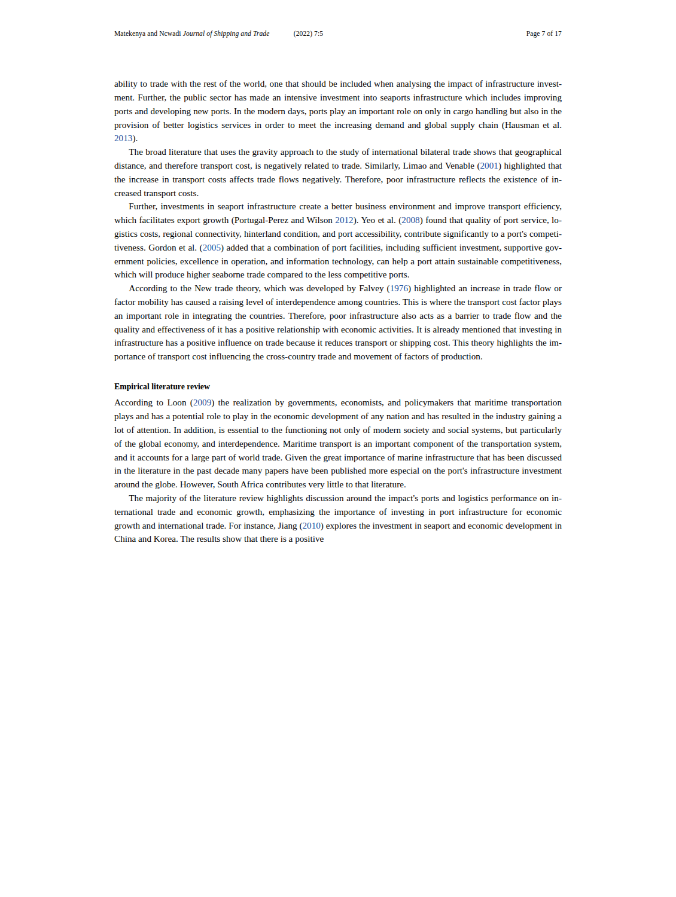Matekenya and Ncwadi Journal of Shipping and Trade (2022) 7:5
Page 7 of 17
ability to trade with the rest of the world, one that should be included when analysing the impact of infrastructure investment. Further, the public sector has made an intensive investment into seaports infrastructure which includes improving ports and developing new ports. In the modern days, ports play an important role on only in cargo handling but also in the provision of better logistics services in order to meet the increasing demand and global supply chain (Hausman et al. 2013).
The broad literature that uses the gravity approach to the study of international bilateral trade shows that geographical distance, and therefore transport cost, is negatively related to trade. Similarly, Limao and Venable (2001) highlighted that the increase in transport costs affects trade flows negatively. Therefore, poor infrastructure reflects the existence of increased transport costs.
Further, investments in seaport infrastructure create a better business environment and improve transport efficiency, which facilitates export growth (Portugal-Perez and Wilson 2012). Yeo et al. (2008) found that quality of port service, logistics costs, regional connectivity, hinterland condition, and port accessibility, contribute significantly to a port's competitiveness. Gordon et al. (2005) added that a combination of port facilities, including sufficient investment, supportive government policies, excellence in operation, and information technology, can help a port attain sustainable competitiveness, which will produce higher seaborne trade compared to the less competitive ports.
According to the New trade theory, which was developed by Falvey (1976) highlighted an increase in trade flow or factor mobility has caused a raising level of interdependence among countries. This is where the transport cost factor plays an important role in integrating the countries. Therefore, poor infrastructure also acts as a barrier to trade flow and the quality and effectiveness of it has a positive relationship with economic activities. It is already mentioned that investing in infrastructure has a positive influence on trade because it reduces transport or shipping cost. This theory highlights the importance of transport cost influencing the cross-country trade and movement of factors of production.
Empirical literature review
According to Loon (2009) the realization by governments, economists, and policymakers that maritime transportation plays and has a potential role to play in the economic development of any nation and has resulted in the industry gaining a lot of attention. In addition, is essential to the functioning not only of modern society and social systems, but particularly of the global economy, and interdependence. Maritime transport is an important component of the transportation system, and it accounts for a large part of world trade. Given the great importance of marine infrastructure that has been discussed in the literature in the past decade many papers have been published more especial on the port's infrastructure investment around the globe. However, South Africa contributes very little to that literature.
The majority of the literature review highlights discussion around the impact's ports and logistics performance on international trade and economic growth, emphasizing the importance of investing in port infrastructure for economic growth and international trade. For instance, Jiang (2010) explores the investment in seaport and economic development in China and Korea. The results show that there is a positive